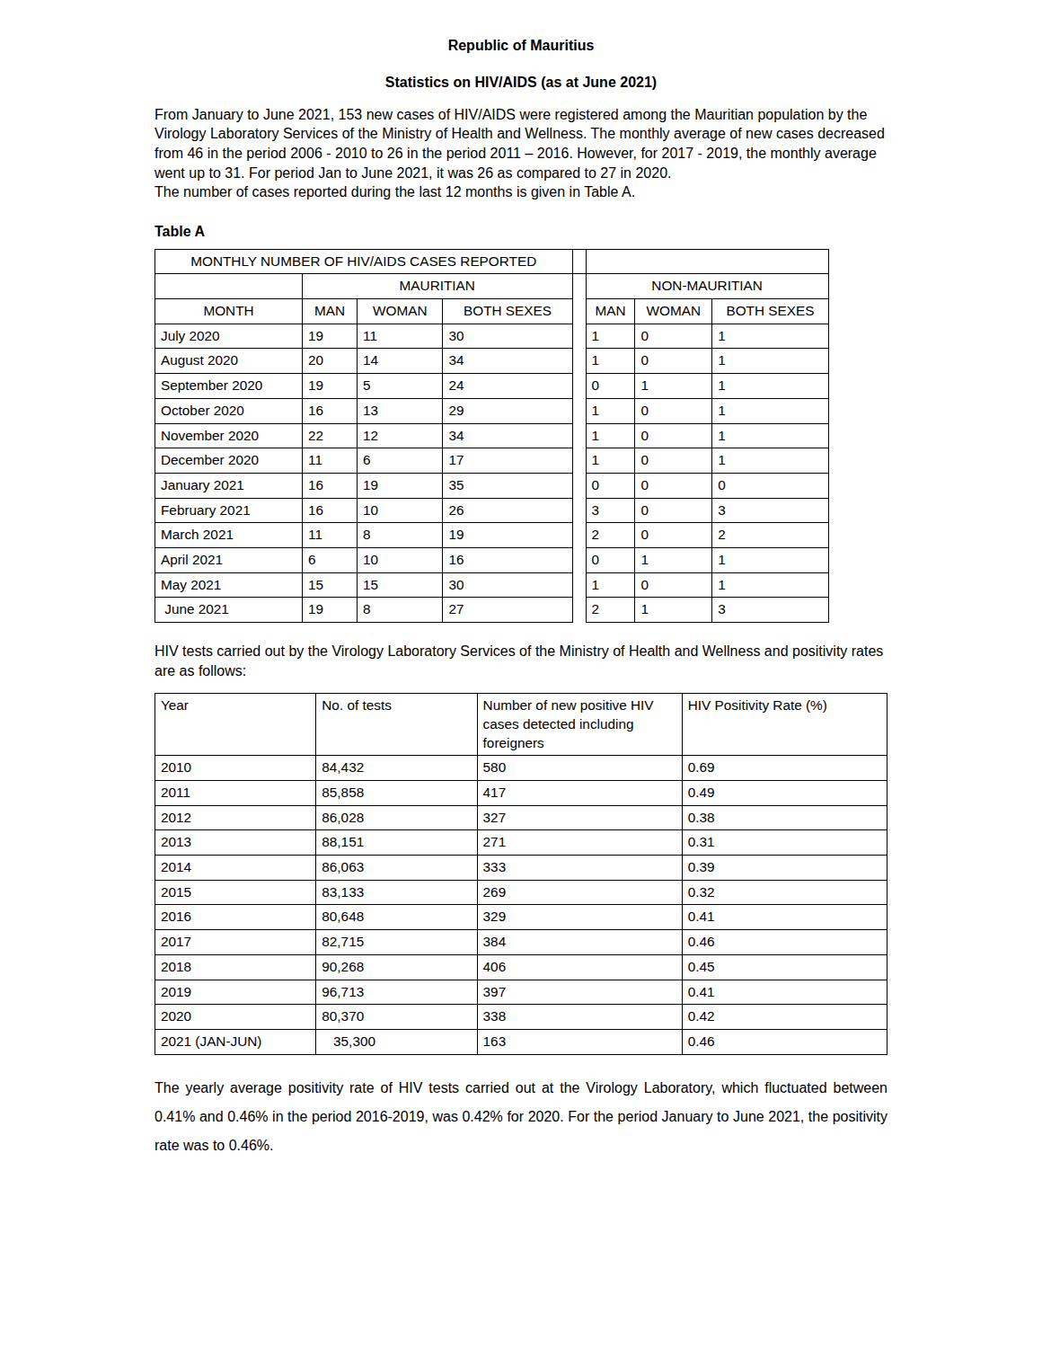Republic of Mauritius
Statistics on HIV/AIDS (as at June 2021)
From January to June 2021, 153 new cases of HIV/AIDS were registered among the Mauritian population by the Virology Laboratory Services of the Ministry of Health and Wellness. The monthly average of new cases decreased from 46 in the period 2006 - 2010 to 26 in the period 2011 – 2016. However, for 2017 - 2019, the monthly average went up to 31. For period Jan to June 2021, it was 26 as compared to 27 in 2020.
The number of cases reported during the last 12 months is given in Table A.
Table A
| MONTHLY NUMBER OF HIV/AIDS CASES REPORTED | | |
| | MAURITIAN | | NON-MAURITIAN |
| MONTH | MAN | WOMAN | BOTH SEXES | | MAN | WOMAN | BOTH SEXES |
| July 2020 | 19 | 11 | 30 | | 1 | 0 | 1 |
| August 2020 | 20 | 14 | 34 | | 1 | 0 | 1 |
| September 2020 | 19 | 5 | 24 | | 0 | 1 | 1 |
| October 2020 | 16 | 13 | 29 | | 1 | 0 | 1 |
| November 2020 | 22 | 12 | 34 | | 1 | 0 | 1 |
| December 2020 | 11 | 6 | 17 | | 1 | 0 | 1 |
| January 2021 | 16 | 19 | 35 | | 0 | 0 | 0 |
| February 2021 | 16 | 10 | 26 | | 3 | 0 | 3 |
| March 2021 | 11 | 8 | 19 | | 2 | 0 | 2 |
| April 2021 | 6 | 10 | 16 | | 0 | 1 | 1 |
| May 2021 | 15 | 15 | 30 | | 1 | 0 | 1 |
| June 2021 | 19 | 8 | 27 | | 2 | 1 | 3 |
HIV tests carried out by the Virology Laboratory Services of the Ministry of Health and Wellness and positivity rates are as follows:
| Year | No. of tests | Number of new positive HIV cases detected including foreigners | HIV Positivity Rate (%) |
| 2010 | 84,432 | 580 | 0.69 |
| 2011 | 85,858 | 417 | 0.49 |
| 2012 | 86,028 | 327 | 0.38 |
| 2013 | 88,151 | 271 | 0.31 |
| 2014 | 86,063 | 333 | 0.39 |
| 2015 | 83,133 | 269 | 0.32 |
| 2016 | 80,648 | 329 | 0.41 |
| 2017 | 82,715 | 384 | 0.46 |
| 2018 | 90,268 | 406 | 0.45 |
| 2019 | 96,713 | 397 | 0.41 |
| 2020 | 80,370 | 338 | 0.42 |
| 2021 (JAN-JUN) | 35,300 | 163 | 0.46 |
The yearly average positivity rate of HIV tests carried out at the Virology Laboratory, which fluctuated between 0.41% and 0.46% in the period 2016-2019, was 0.42% for 2020. For the period January to June 2021, the positivity rate was to 0.46%.